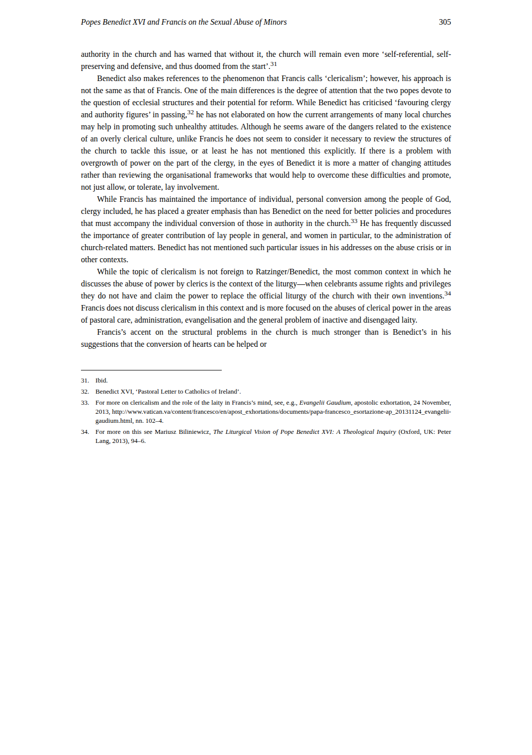Popes Benedict XVI and Francis on the Sexual Abuse of Minors 305
authority in the church and has warned that without it, the church will remain even more ‘self-referential, self-preserving and defensive, and thus doomed from the start’.31
Benedict also makes references to the phenomenon that Francis calls ‘clericalism’; however, his approach is not the same as that of Francis. One of the main differences is the degree of attention that the two popes devote to the question of ecclesial structures and their potential for reform. While Benedict has criticised ‘favouring clergy and authority figures’ in passing,32 he has not elaborated on how the current arrangements of many local churches may help in promoting such unhealthy attitudes. Although he seems aware of the dangers related to the existence of an overly clerical culture, unlike Francis he does not seem to consider it necessary to review the structures of the church to tackle this issue, or at least he has not mentioned this explicitly. If there is a problem with overgrowth of power on the part of the clergy, in the eyes of Benedict it is more a matter of changing attitudes rather than reviewing the organisational frameworks that would help to overcome these difficulties and promote, not just allow, or tolerate, lay involvement.
While Francis has maintained the importance of individual, personal conversion among the people of God, clergy included, he has placed a greater emphasis than has Benedict on the need for better policies and procedures that must accompany the individual conversion of those in authority in the church.33 He has frequently discussed the importance of greater contribution of lay people in general, and women in particular, to the administration of church-related matters. Benedict has not mentioned such particular issues in his addresses on the abuse crisis or in other contexts.
While the topic of clericalism is not foreign to Ratzinger/Benedict, the most common context in which he discusses the abuse of power by clerics is the context of the liturgy—when celebrants assume rights and privileges they do not have and claim the power to replace the official liturgy of the church with their own inventions.34 Francis does not discuss clericalism in this context and is more focused on the abuses of clerical power in the areas of pastoral care, administration, evangelisation and the general problem of inactive and disengaged laity.
Francis’s accent on the structural problems in the church is much stronger than is Benedict’s in his suggestions that the conversion of hearts can be helped or
31. Ibid.
32. Benedict XVI, ‘Pastoral Letter to Catholics of Ireland’.
33. For more on clericalism and the role of the laity in Francis’s mind, see, e.g., Evangelii Gaudium, apostolic exhortation, 24 November, 2013, http://www.vatican.va/content/francesco/en/apost_exhortations/documents/papa-francesco_esortazione-ap_20131124_evangelii-gaudium.html, nn. 102–4.
34. For more on this see Mariusz Biliniewicz, The Liturgical Vision of Pope Benedict XVI: A Theological Inquiry (Oxford, UK: Peter Lang, 2013), 94–6.